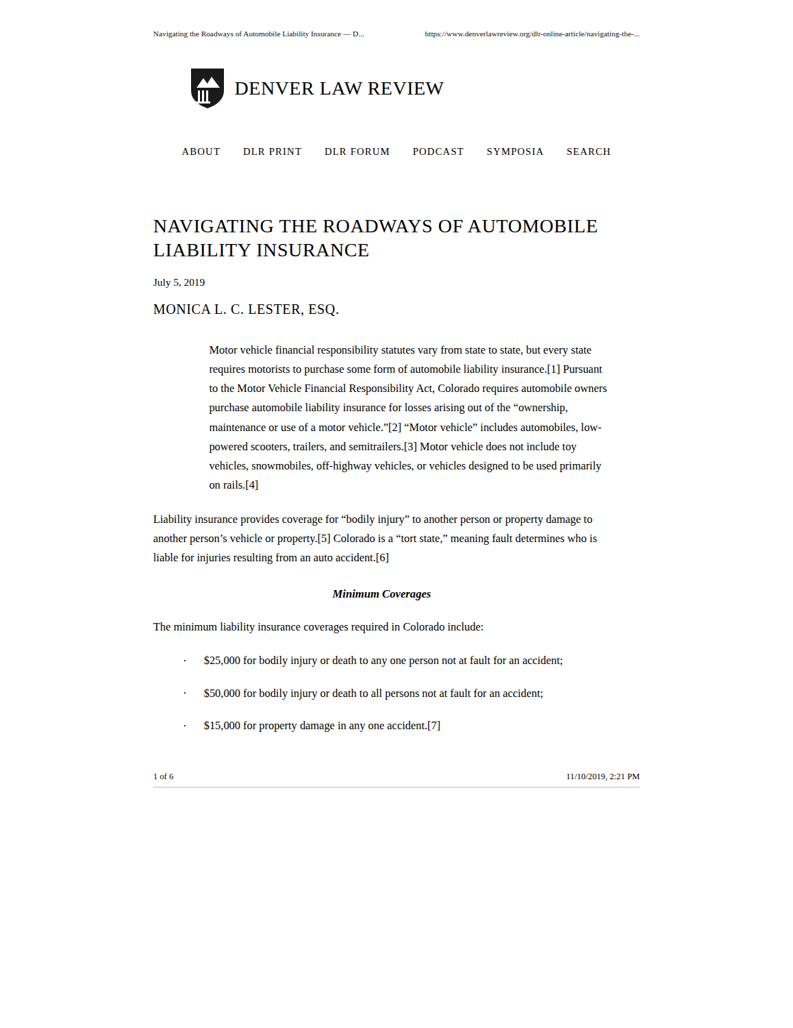Navigating the Roadways of Automobile Liability Insurance — D...
https://www.denverlawreview.org/dlr-online-article/navigating-the-...
DENVER LAW REVIEW
ABOUT DLR PRINT DLR FORUM PODCAST SYMPOSIA SEARCH
NAVIGATING THE ROADWAYS OF AUTOMOBILE LIABILITY INSURANCE
July 5, 2019
MONICA L. C. LESTER, ESQ.
Motor vehicle financial responsibility statutes vary from state to state, but every state requires motorists to purchase some form of automobile liability insurance.[1] Pursuant to the Motor Vehicle Financial Responsibility Act, Colorado requires automobile owners purchase automobile liability insurance for losses arising out of the “ownership, maintenance or use of a motor vehicle.”[2] “Motor vehicle” includes automobiles, low-powered scooters, trailers, and semitrailers.[3] Motor vehicle does not include toy vehicles, snowmobiles, off-highway vehicles, or vehicles designed to be used primarily on rails.[4]
Liability insurance provides coverage for “bodily injury” to another person or property damage to another person’s vehicle or property.[5] Colorado is a “tort state,” meaning fault determines who is liable for injuries resulting from an auto accident.[6]
Minimum Coverages
The minimum liability insurance coverages required in Colorado include:
$25,000 for bodily injury or death to any one person not at fault for an accident;
$50,000 for bodily injury or death to all persons not at fault for an accident;
$15,000 for property damage in any one accident.[7]
1 of 6
11/10/2019, 2:21 PM